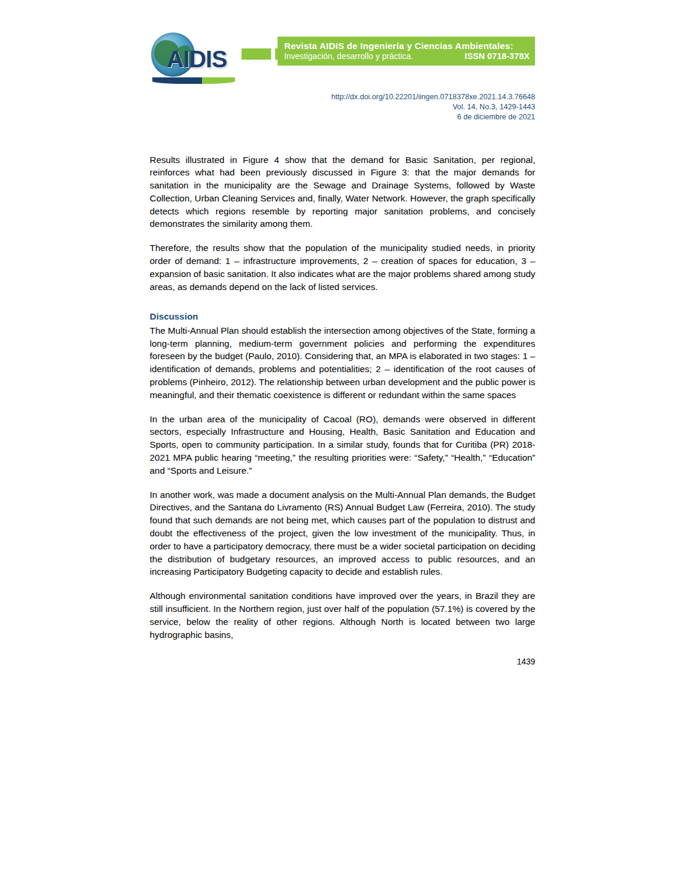AIDIS
Revista AIDIS de Ingeniería y Ciencias Ambientales:
Investigación, desarrollo y práctica. ISSN 0718-378X
http://dx.doi.org/10.22201/iingen.0718378xe.2021.14.3.76648
Vol. 14, No.3, 1429-1443
6 de diciembre de 2021
Results illustrated in Figure 4 show that the demand for Basic Sanitation, per regional, reinforces what had been previously discussed in Figure 3: that the major demands for sanitation in the municipality are the Sewage and Drainage Systems, followed by Waste Collection, Urban Cleaning Services and, finally, Water Network. However, the graph specifically detects which regions resemble by reporting major sanitation problems, and concisely demonstrates the similarity among them.
Therefore, the results show that the population of the municipality studied needs, in priority order of demand: 1 – infrastructure improvements, 2 – creation of spaces for education, 3 – expansion of basic sanitation. It also indicates what are the major problems shared among study areas, as demands depend on the lack of listed services.
Discussion
The Multi-Annual Plan should establish the intersection among objectives of the State, forming a long-term planning, medium-term government policies and performing the expenditures foreseen by the budget (Paulo, 2010). Considering that, an MPA is elaborated in two stages: 1 – identification of demands, problems and potentialities; 2 – identification of the root causes of problems (Pinheiro, 2012). The relationship between urban development and the public power is meaningful, and their thematic coexistence is different or redundant within the same spaces
In the urban area of the municipality of Cacoal (RO), demands were observed in different sectors, especially Infrastructure and Housing, Health, Basic Sanitation and Education and Sports, open to community participation. In a similar study, founds that for Curitiba (PR) 2018-2021 MPA public hearing “meeting,” the resulting priorities were: “Safety,” “Health,” “Education” and “Sports and Leisure.”
In another work, was made a document analysis on the Multi-Annual Plan demands, the Budget Directives, and the Santana do Livramento (RS) Annual Budget Law (Ferreira, 2010). The study found that such demands are not being met, which causes part of the population to distrust and doubt the effectiveness of the project, given the low investment of the municipality. Thus, in order to have a participatory democracy, there must be a wider societal participation on deciding the distribution of budgetary resources, an improved access to public resources, and an increasing Participatory Budgeting capacity to decide and establish rules.
Although environmental sanitation conditions have improved over the years, in Brazil they are still insufficient. In the Northern region, just over half of the population (57.1%) is covered by the service, below the reality of other regions. Although North is located between two large hydrographic basins,
1439